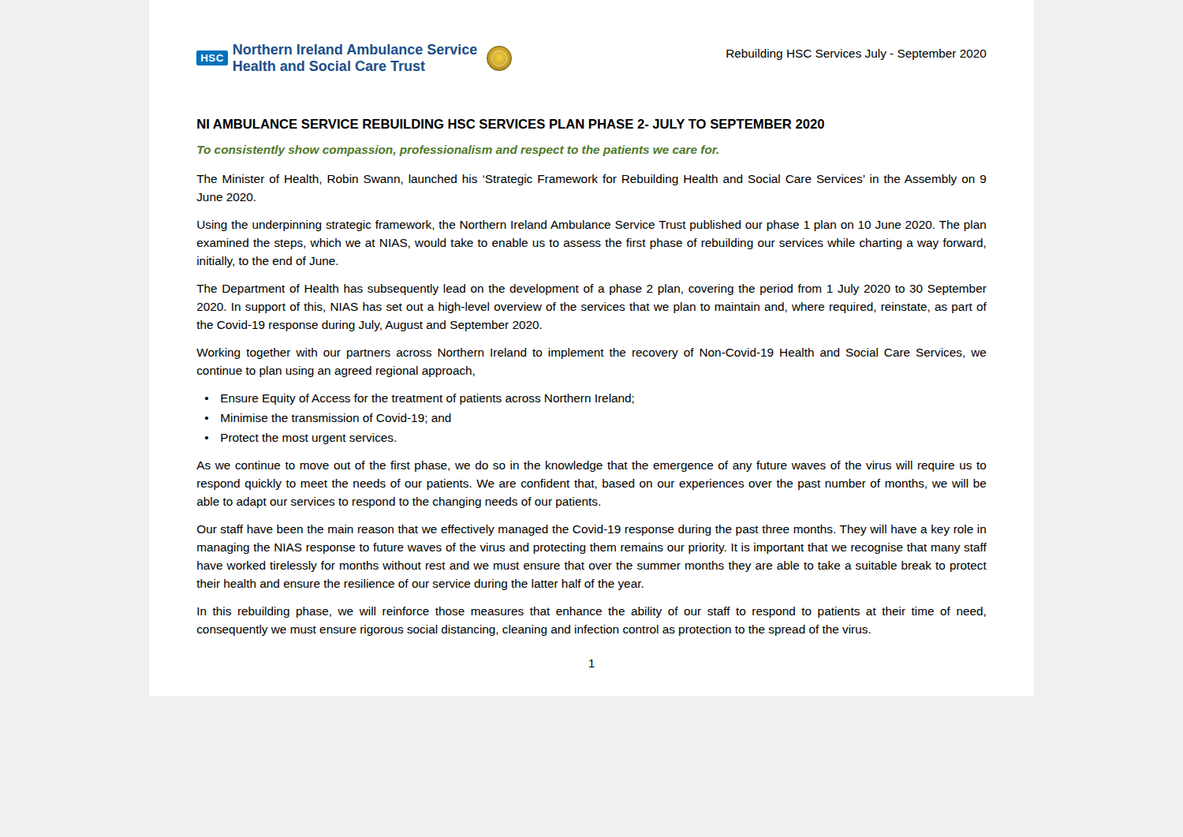HSC Northern Ireland Ambulance Service Health and Social Care Trust
Rebuilding HSC Services July - September 2020
NI AMBULANCE SERVICE REBUILDING HSC SERVICES PLAN PHASE 2- JULY TO SEPTEMBER 2020
To consistently show compassion, professionalism and respect to the patients we care for.
The Minister of Health, Robin Swann, launched his ‘Strategic Framework for Rebuilding Health and Social Care Services’ in the Assembly on 9 June 2020.
Using the underpinning strategic framework, the Northern Ireland Ambulance Service Trust published our phase 1 plan on 10 June 2020. The plan examined the steps, which we at NIAS, would take to enable us to assess the first phase of rebuilding our services while charting a way forward, initially, to the end of June.
The Department of Health has subsequently lead on the development of a phase 2 plan, covering the period from 1 July 2020 to 30 September 2020. In support of this, NIAS has set out a high-level overview of the services that we plan to maintain and, where required, reinstate, as part of the Covid-19 response during July, August and September 2020.
Working together with our partners across Northern Ireland to implement the recovery of Non-Covid-19 Health and Social Care Services, we continue to plan using an agreed regional approach,
Ensure Equity of Access for the treatment of patients across Northern Ireland;
Minimise the transmission of Covid-19; and
Protect the most urgent services.
As we continue to move out of the first phase, we do so in the knowledge that the emergence of any future waves of the virus will require us to respond quickly to meet the needs of our patients. We are confident that, based on our experiences over the past number of months, we will be able to adapt our services to respond to the changing needs of our patients.
Our staff have been the main reason that we effectively managed the Covid-19 response during the past three months. They will have a key role in managing the NIAS response to future waves of the virus and protecting them remains our priority. It is important that we recognise that many staff have worked tirelessly for months without rest and we must ensure that over the summer months they are able to take a suitable break to protect their health and ensure the resilience of our service during the latter half of the year.
In this rebuilding phase, we will reinforce those measures that enhance the ability of our staff to respond to patients at their time of need, consequently we must ensure rigorous social distancing, cleaning and infection control as protection to the spread of the virus.
1